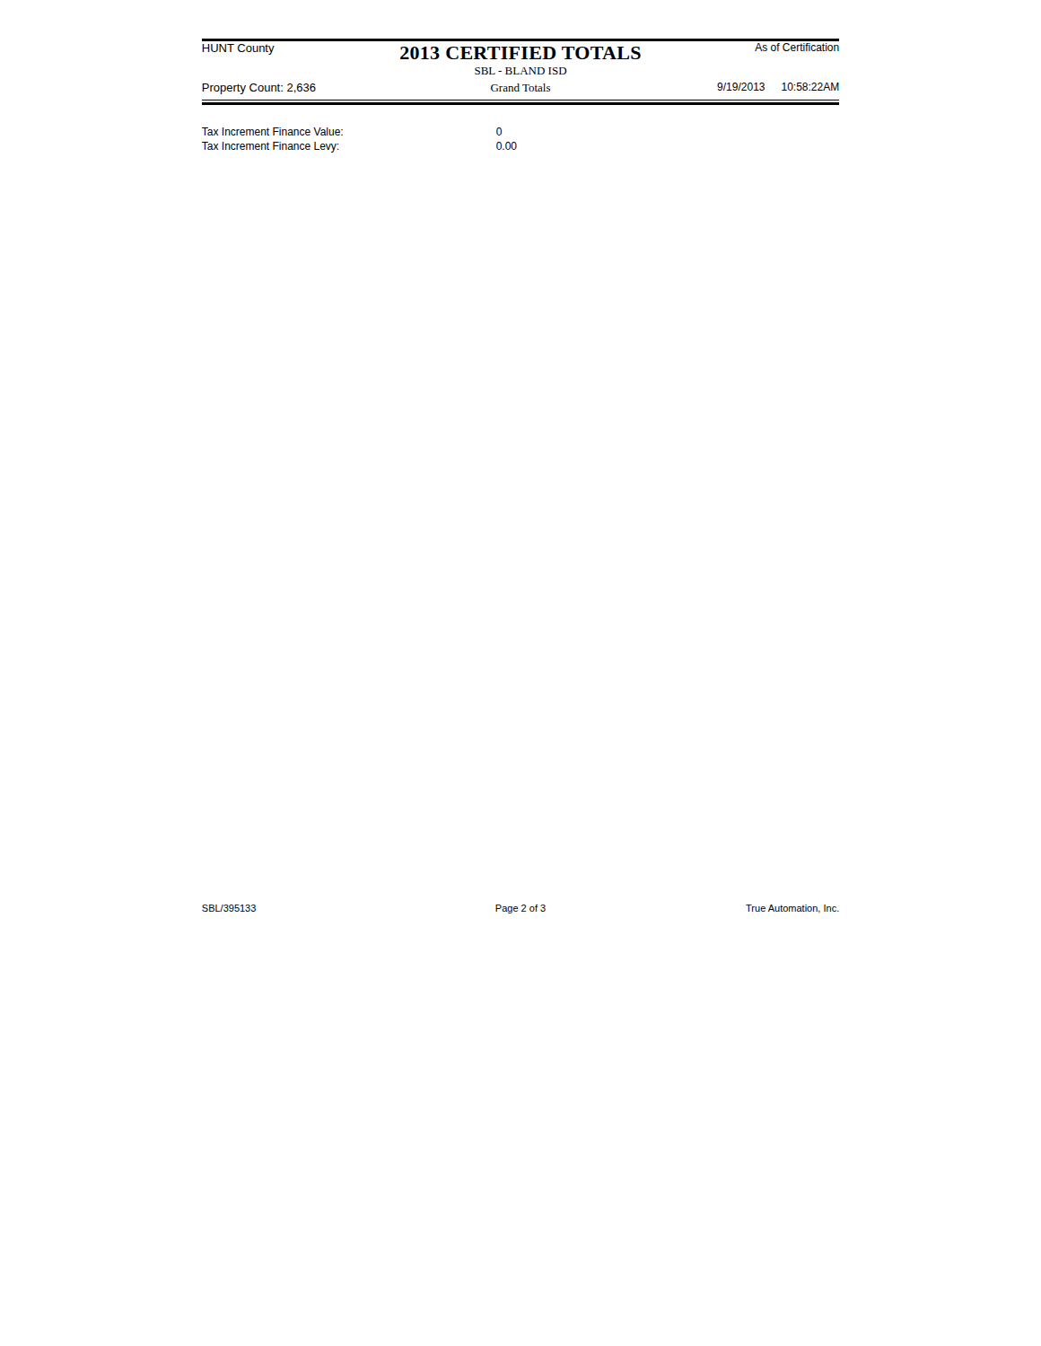| HUNT County | 2013 CERTIFIED TOTALS | As of Certification |
| | SBL - BLAND ISD | |
| Property Count: 2,636 | Grand Totals | 9/19/2013 10:58:22AM |
| Tax Increment Finance Value: | 0 |
| Tax Increment Finance Levy: | 0.00 |
| SBL/395133 | Page 2 of 3 | True Automation, Inc. |